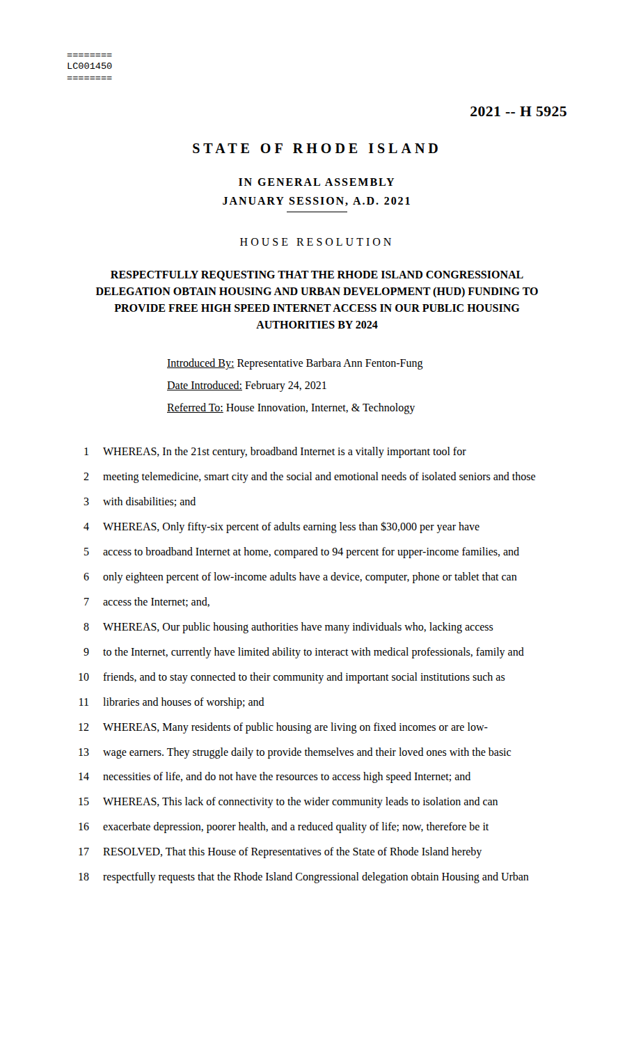========
LC001450
========
2021 -- H 5925
STATE OF RHODE ISLAND
IN GENERAL ASSEMBLY
JANUARY SESSION, A.D. 2021
HOUSE RESOLUTION
RESPECTFULLY REQUESTING THAT THE RHODE ISLAND CONGRESSIONAL DELEGATION OBTAIN HOUSING AND URBAN DEVELOPMENT (HUD) FUNDING TO PROVIDE FREE HIGH SPEED INTERNET ACCESS IN OUR PUBLIC HOUSING AUTHORITIES BY 2024
Introduced By: Representative Barbara Ann Fenton-Fung
Date Introduced: February 24, 2021
Referred To: House Innovation, Internet, & Technology
WHEREAS, In the 21st century, broadband Internet is a vitally important tool for
meeting telemedicine, smart city and the social and emotional needs of isolated seniors and those
with disabilities; and
WHEREAS, Only fifty-six percent of adults earning less than $30,000 per year have
access to broadband Internet at home, compared to 94 percent for upper-income families, and
only eighteen percent of low-income adults have a device, computer, phone or tablet that can
access the Internet; and,
WHEREAS, Our public housing authorities have many individuals who, lacking access
to the Internet, currently have limited ability to interact with medical professionals, family and
friends, and to stay connected to their community and important social institutions such as
libraries and houses of worship; and
WHEREAS, Many residents of public housing are living on fixed incomes or are low-
wage earners. They struggle daily to provide themselves and their loved ones with the basic
necessities of life, and do not have the resources to access high speed Internet; and
WHEREAS, This lack of connectivity to the wider community leads to isolation and can
exacerbate depression, poorer health, and a reduced quality of life; now, therefore be it
RESOLVED, That this House of Representatives of the State of Rhode Island hereby
respectfully requests that the Rhode Island Congressional delegation obtain Housing and Urban